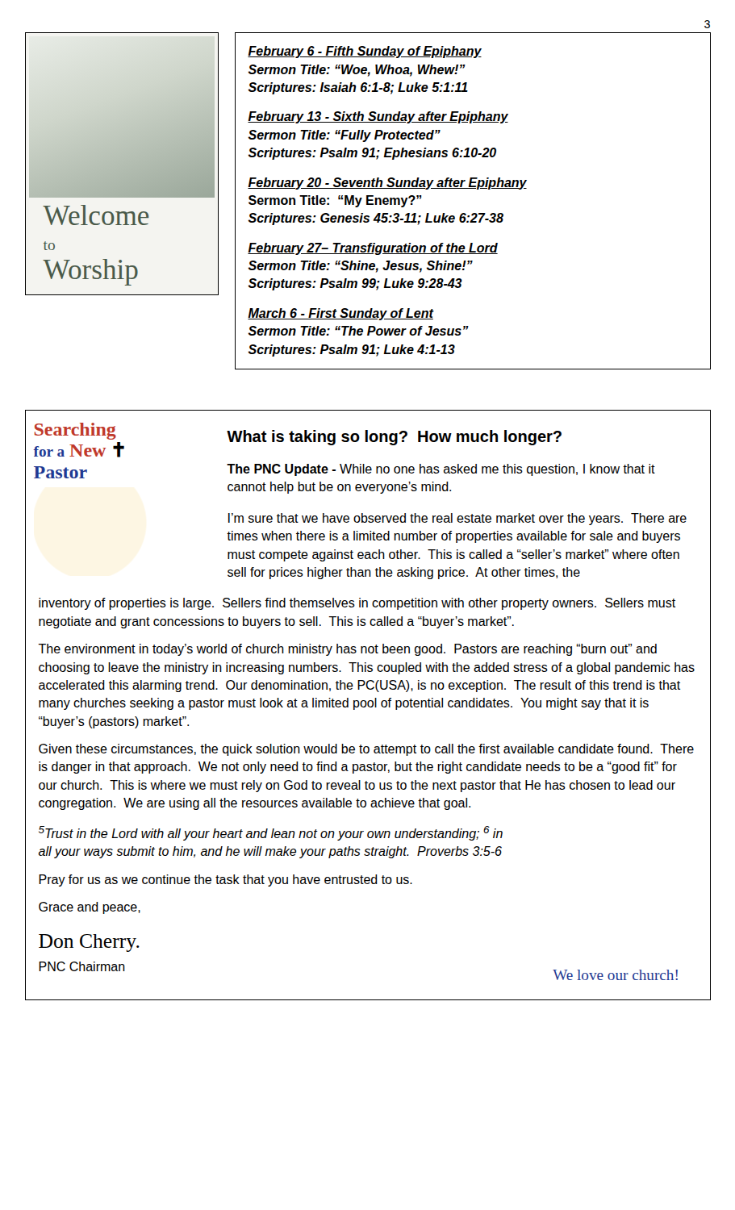3
Welcome
to
Worship
February 6 - Fifth Sunday of Epiphany Sermon Title: “Woe, Whoa, Whew!” Scriptures: Isaiah 6:1-8; Luke 5:1:11
February 13 - Sixth Sunday after Epiphany Sermon Title: “Fully Protected” Scriptures: Psalm 91; Ephesians 6:10-20
February 20 - Seventh Sunday after Epiphany Sermon Title: “My Enemy?” Scriptures: Genesis 45:3-11; Luke 6:27-38
February 27– Transfiguration of the Lord Sermon Title: “Shine, Jesus, Shine!” Scriptures: Psalm 99; Luke 9:28-43
March 6 - First Sunday of Lent Sermon Title: “The Power of Jesus” Scriptures: Psalm 91; Luke 4:1-13
Searching
for a New ✝
Pastor
What is taking so long? How much longer?
The PNC Update - While no one has asked me this question, I know that it cannot help but be on everyone’s mind.
I’m sure that we have observed the real estate market over the years. There are times when there is a limited number of properties available for sale and buyers must compete against each other. This is called a “seller’s market” where often sell for prices higher than the asking price. At other times, the
inventory of properties is large. Sellers find themselves in competition with other property owners. Sellers must negotiate and grant concessions to buyers to sell. This is called a “buyer’s market”.
The environment in today’s world of church ministry has not been good. Pastors are reaching “burn out” and choosing to leave the ministry in increasing numbers. This coupled with the added stress of a global pandemic has accelerated this alarming trend. Our denomination, the PC(USA), is no exception. The result of this trend is that many churches seeking a pastor must look at a limited pool of potential candidates. You might say that it is “buyer’s (pastors) market”.
Given these circumstances, the quick solution would be to attempt to call the first available candidate found. There is danger in that approach. We not only need to find a pastor, but the right candidate needs to be a “good fit” for our church. This is where we must rely on God to reveal to us to the next pastor that He has chosen to lead our congregation. We are using all the resources available to achieve that goal.
5Trust in the Lord with all your heart and lean not on your own understanding; 6 in all your ways submit to him, and he will make your paths straight. Proverbs 3:5-6
Pray for us as we continue the task that you have entrusted to us.
Grace and peace,
Don Cherry.
PNC Chairman
We love our church!